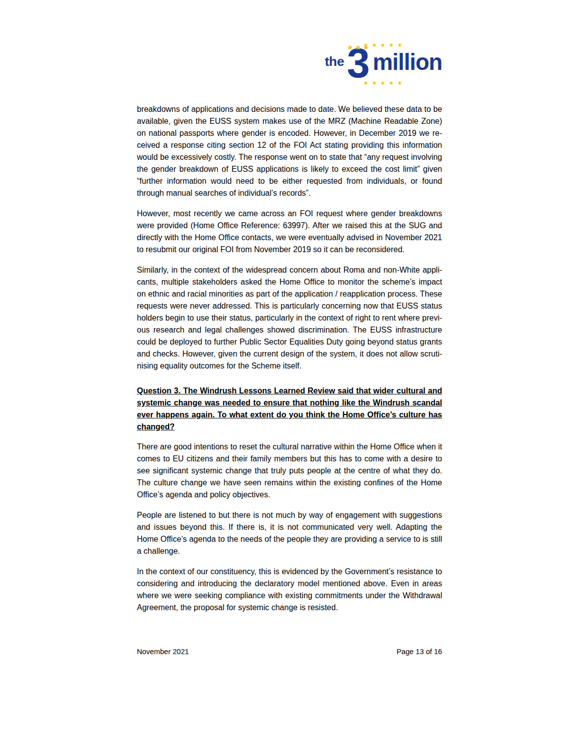★ ★ ★ ★ ★
the 3★ ★ ★ million
★ ★ ★ ★ ★
breakdowns of applications and decisions made to date. We believed these data to be available, given the EUSS system makes use of the MRZ (Machine Readable Zone) on national passports where gender is encoded. However, in December 2019 we received a response citing section 12 of the FOI Act stating providing this information would be excessively costly. The response went on to state that “any request involving the gender breakdown of EUSS applications is likely to exceed the cost limit” given “further information would need to be either requested from individuals, or found through manual searches of individual’s records”.
However, most recently we came across an FOI request where gender breakdowns were provided (Home Office Reference: 63997). After we raised this at the SUG and directly with the Home Office contacts, we were eventually advised in November 2021 to resubmit our original FOI from November 2019 so it can be reconsidered.
Similarly, in the context of the widespread concern about Roma and non-White applicants, multiple stakeholders asked the Home Office to monitor the scheme’s impact on ethnic and racial minorities as part of the application / reapplication process. These requests were never addressed. This is particularly concerning now that EUSS status holders begin to use their status, particularly in the context of right to rent where previous research and legal challenges showed discrimination. The EUSS infrastructure could be deployed to further Public Sector Equalities Duty going beyond status grants and checks. However, given the current design of the system, it does not allow scrutinising equality outcomes for the Scheme itself.
Question 3. The Windrush Lessons Learned Review said that wider cultural and systemic change was needed to ensure that nothing like the Windrush scandal ever happens again. To what extent do you think the Home Office’s culture has changed?
There are good intentions to reset the cultural narrative within the Home Office when it comes to EU citizens and their family members but this has to come with a desire to see significant systemic change that truly puts people at the centre of what they do. The culture change we have seen remains within the existing confines of the Home Office’s agenda and policy objectives.
People are listened to but there is not much by way of engagement with suggestions and issues beyond this. If there is, it is not communicated very well. Adapting the Home Office’s agenda to the needs of the people they are providing a service to is still a challenge.
In the context of our constituency, this is evidenced by the Government’s resistance to considering and introducing the declaratory model mentioned above. Even in areas where we were seeking compliance with existing commitments under the Withdrawal Agreement, the proposal for systemic change is resisted.
November 2021 Page 13 of 16